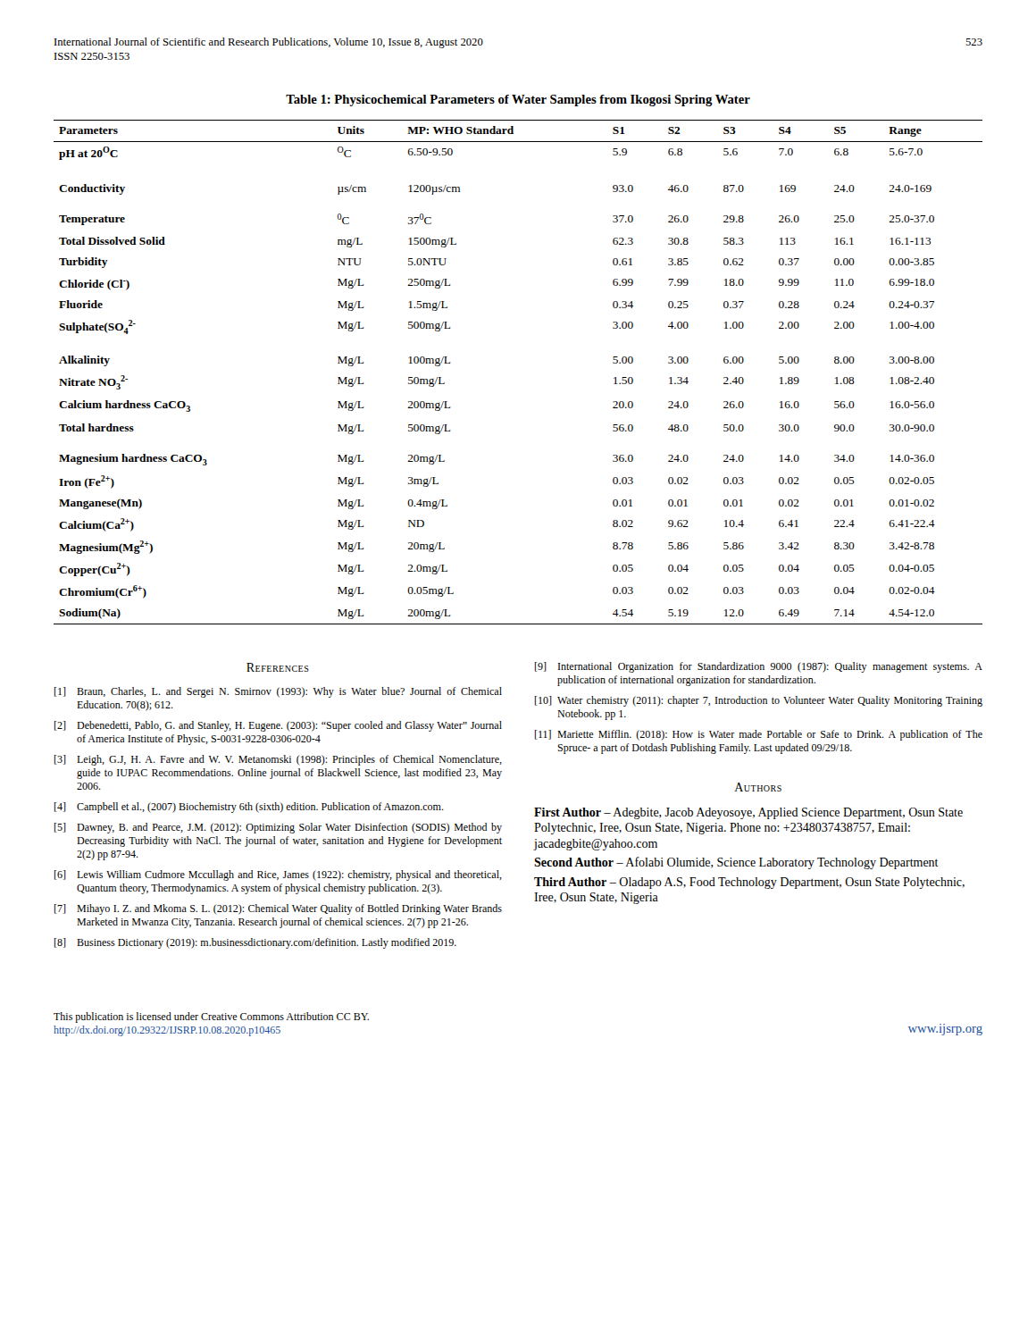International Journal of Scientific and Research Publications, Volume 10, Issue 8, August 2020
ISSN 2250-3153 523
Table 1: Physicochemical Parameters of Water Samples from Ikogosi Spring Water
| Parameters | Units | MP: WHO Standard | S1 | S2 | S3 | S4 | S5 | Range |
| --- | --- | --- | --- | --- | --- | --- | --- | --- |
| pH at 20 O C | O C | 6.50-9.50 | 5.9 | 6.8 | 5.6 | 7.0 | 6.8 | 5.6-7.0 |
| Conductivity | µs/cm | 1200µs/cm | 93.0 | 46.0 | 87.0 | 169 | 24.0 | 24.0-169 |
| Temperature | 0 C | 37 0 C | 37.0 | 26.0 | 29.8 | 26.0 | 25.0 | 25.0-37.0 |
| Total Dissolved Solid | mg/L | 1500mg/L | 62.3 | 30.8 | 58.3 | 113 | 16.1 | 16.1-113 |
| Turbidity | NTU | 5.0NTU | 0.61 | 3.85 | 0.62 | 0.37 | 0.00 | 0.00-3.85 |
| Chloride (Cl - ) | Mg/L | 250mg/L | 6.99 | 7.99 | 18.0 | 9.99 | 11.0 | 6.99-18.0 |
| Fluoride | Mg/L | 1.5mg/L | 0.34 | 0.25 | 0.37 | 0.28 | 0.24 | 0.24-0.37 |
| Sulphate(SO 4 2- | Mg/L | 500mg/L | 3.00 | 4.00 | 1.00 | 2.00 | 2.00 | 1.00-4.00 |
| Alkalinity | Mg/L | 100mg/L | 5.00 | 3.00 | 6.00 | 5.00 | 8.00 | 3.00-8.00 |
| Nitrate NO 3 2- | Mg/L | 50mg/L | 1.50 | 1.34 | 2.40 | 1.89 | 1.08 | 1.08-2.40 |
| Calcium hardness CaCO 3 | Mg/L | 200mg/L | 20.0 | 24.0 | 26.0 | 16.0 | 56.0 | 16.0-56.0 |
| Total hardness | Mg/L | 500mg/L | 56.0 | 48.0 | 50.0 | 30.0 | 90.0 | 30.0-90.0 |
| Magnesium hardness CaCO 3 | Mg/L | 20mg/L | 36.0 | 24.0 | 24.0 | 14.0 | 34.0 | 14.0-36.0 |
| Iron (Fe 2+ ) | Mg/L | 3mg/L | 0.03 | 0.02 | 0.03 | 0.02 | 0.05 | 0.02-0.05 |
| Manganese(Mn) | Mg/L | 0.4mg/L | 0.01 | 0.01 | 0.01 | 0.02 | 0.01 | 0.01-0.02 |
| Calcium(Ca 2+ ) | Mg/L | ND | 8.02 | 9.62 | 10.4 | 6.41 | 22.4 | 6.41-22.4 |
| Magnesium(Mg 2+ ) | Mg/L | 20mg/L | 8.78 | 5.86 | 5.86 | 3.42 | 8.30 | 3.42-8.78 |
| Copper(Cu 2+ ) | Mg/L | 2.0mg/L | 0.05 | 0.04 | 0.05 | 0.04 | 0.05 | 0.04-0.05 |
| Chromium(Cr 6+ ) | Mg/L | 0.05mg/L | 0.03 | 0.02 | 0.03 | 0.03 | 0.04 | 0.02-0.04 |
| Sodium(Na) | Mg/L | 200mg/L | 4.54 | 5.19 | 12.0 | 6.49 | 7.14 | 4.54-12.0 |
References
[1] Braun, Charles, L. and Sergei N. Smirnov (1993): Why is Water blue? Journal of Chemical Education. 70(8); 612.
[2] Debenedetti, Pablo, G. and Stanley, H. Eugene. (2003): “Super cooled and Glassy Water” Journal of America Institute of Physic, S-0031-9228-0306-020-4
[3] Leigh, G.J, H. A. Favre and W. V. Metanomski (1998): Principles of Chemical Nomenclature, guide to IUPAC Recommendations. Online journal of Blackwell Science, last modified 23, May 2006.
[4] Campbell et al., (2007) Biochemistry 6th (sixth) edition. Publication of Amazon.com.
[5] Dawney, B. and Pearce, J.M. (2012): Optimizing Solar Water Disinfection (SODIS) Method by Decreasing Turbidity with NaCl. The journal of water, sanitation and Hygiene for Development 2(2) pp 87-94.
[6] Lewis William Cudmore Mccullagh and Rice, James (1922): chemistry, physical and theoretical, Quantum theory, Thermodynamics. A system of physical chemistry publication. 2(3).
[7] Mihayo I. Z. and Mkoma S. L. (2012): Chemical Water Quality of Bottled Drinking Water Brands Marketed in Mwanza City, Tanzania. Research journal of chemical sciences. 2(7) pp 21-26.
[8] Business Dictionary (2019): m.businessdictionary.com/definition. Lastly modified 2019.
[9] International Organization for Standardization 9000 (1987): Quality management systems. A publication of international organization for standardization.
[10] Water chemistry (2011): chapter 7, Introduction to Volunteer Water Quality Monitoring Training Notebook. pp 1.
[11] Mariette Mifflin. (2018): How is Water made Portable or Safe to Drink. A publication of The Spruce- a part of Dotdash Publishing Family. Last updated 09/29/18.
Authors
First Author – Adegbite, Jacob Adeyosoye, Applied Science Department, Osun State Polytechnic, Iree, Osun State, Nigeria. Phone no: +2348037438757, Email: jacadegbite@yahoo.com
Second Author – Afolabi Olumide, Science Laboratory Technology Department
Third Author – Oladapo A.S, Food Technology Department, Osun State Polytechnic, Iree, Osun State, Nigeria
This publication is licensed under Creative Commons Attribution CC BY.
http://dx.doi.org/10.29322/IJSRP.10.08.2020.p10465 www.ijsrp.org